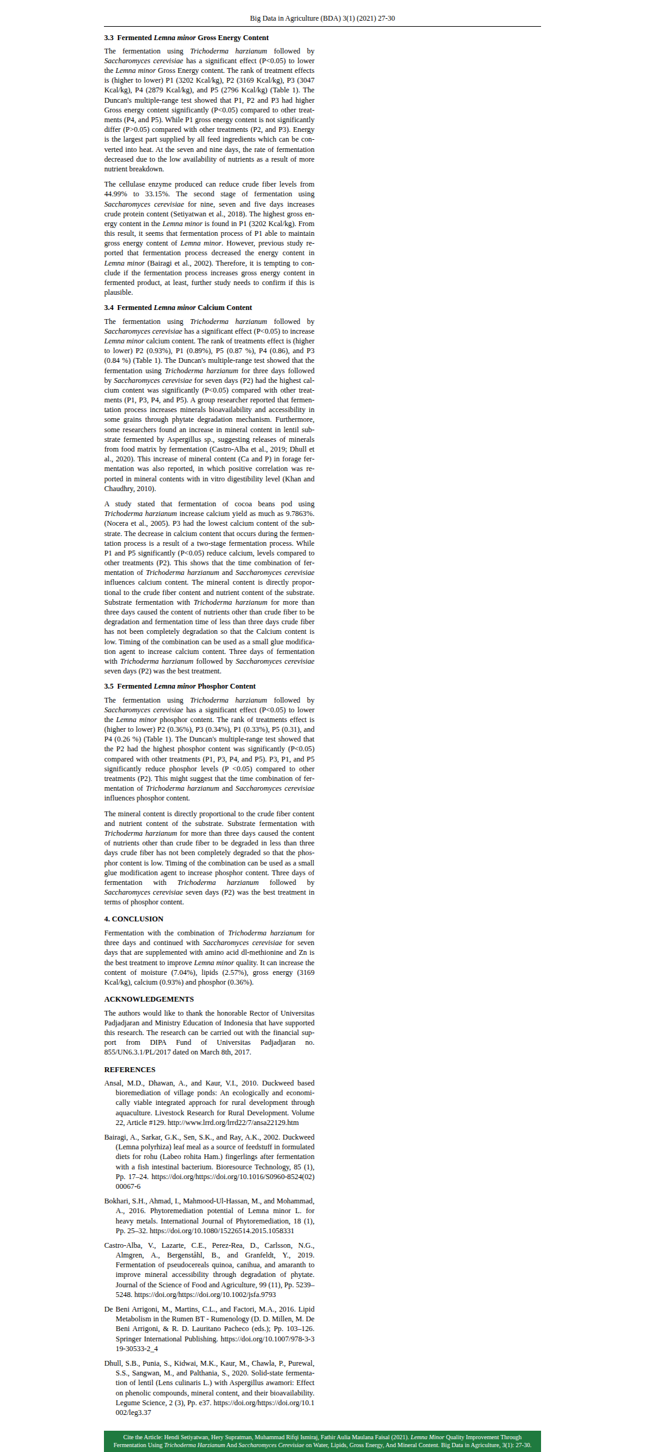Big Data in Agriculture (BDA) 3(1) (2021) 27-30
3.3 Fermented Lemna minor Gross Energy Content
The fermentation using Trichoderma harzianum followed by Saccharomyces cerevisiae has a significant effect (P<0.05) to lower the Lemna minor Gross Energy content. The rank of treatment effects is (higher to lower) P1 (3202 Kcal/kg), P2 (3169 Kcal/kg), P3 (3047 Kcal/kg), P4 (2879 Kcal/kg), and P5 (2796 Kcal/kg) (Table 1). The Duncan's multiple-range test showed that P1, P2 and P3 had higher Gross energy content significantly (P<0.05) compared to other treatments (P4, and P5). While P1 gross energy content is not significantly differ (P>0.05) compared with other treatments (P2, and P3). Energy is the largest part supplied by all feed ingredients which can be converted into heat. At the seven and nine days, the rate of fermentation decreased due to the low availability of nutrients as a result of more nutrient breakdown.
The cellulase enzyme produced can reduce crude fiber levels from 44.99% to 33.15%. The second stage of fermentation using Saccharomyces cerevisiae for nine, seven and five days increases crude protein content (Setiyatwan et al., 2018). The highest gross energy content in the Lemna minor is found in P1 (3202 Kcal/kg). From this result, it seems that fermentation process of P1 able to maintain gross energy content of Lemna minor. However, previous study reported that fermentation process decreased the energy content in Lemna minor (Bairagi et al., 2002). Therefore, it is tempting to conclude if the fermentation process increases gross energy content in fermented product, at least, further study needs to confirm if this is plausible.
3.4 Fermented Lemna minor Calcium Content
The fermentation using Trichoderma harzianum followed by Saccharomyces cerevisiae has a significant effect (P<0.05) to increase Lemna minor calcium content. The rank of treatments effect is (higher to lower) P2 (0.93%), P1 (0.89%), P5 (0.87 %), P4 (0.86), and P3 (0.84 %) (Table 1). The Duncan's multiple-range test showed that the fermentation using Trichoderma harzianum for three days followed by Saccharomyces cerevisiae for seven days (P2) had the highest calcium content was significantly (P<0.05) compared with other treatments (P1, P3, P4, and P5). A group researcher reported that fermentation process increases minerals bioavailability and accessibility in some grains through phytate degradation mechanism. Furthermore, some researchers found an increase in mineral content in lentil substrate fermented by Aspergillus sp., suggesting releases of minerals from food matrix by fermentation (Castro-Alba et al., 2019; Dhull et al., 2020). This increase of mineral content (Ca and P) in forage fermentation was also reported, in which positive correlation was reported in mineral contents with in vitro digestibility level (Khan and Chaudhry, 2010).
A study stated that fermentation of cocoa beans pod using Trichoderma harzianum increase calcium yield as much as 9.7863%. (Nocera et al., 2005). P3 had the lowest calcium content of the substrate. The decrease in calcium content that occurs during the fermentation process is a result of a two-stage fermentation process. While P1 and P5 significantly (P<0.05) reduce calcium, levels compared to other treatments (P2). This shows that the time combination of fermentation of Trichoderma harzianum and Saccharomyces cerevisiae influences calcium content. The mineral content is directly proportional to the crude fiber content and nutrient content of the substrate. Substrate fermentation with Trichoderma harzianum for more than three days caused the content of nutrients other than crude fiber to be degradation and fermentation time of less than three days crude fiber has not been completely degradation so that the Calcium content is low. Timing of the combination can be used as a small glue modification agent to increase calcium content. Three days of fermentation with Trichoderma harzianum followed by Saccharomyces cerevisiae seven days (P2) was the best treatment.
3.5 Fermented Lemna minor Phosphor Content
The fermentation using Trichoderma harzianum followed by Saccharomyces cerevisiae has a significant effect (P<0.05) to lower the Lemna minor phosphor content. The rank of treatments effect is (higher to lower) P2 (0.36%), P3 (0.34%), P1 (0.33%), P5 (0.31), and P4 (0.26 %) (Table 1). The Duncan's multiple-range test showed that the P2 had the highest phosphor content was significantly (P<0.05) compared with other treatments (P1, P3, P4, and P5). P3, P1, and P5 significantly reduce phosphor levels (P <0.05) compared to other treatments (P2). This might suggest that the time combination of fermentation of Trichoderma harzianum and Saccharomyces cerevisiae influences phosphor content.
The mineral content is directly proportional to the crude fiber content and nutrient content of the substrate. Substrate fermentation with Trichoderma harzianum for more than three days caused the content of nutrients other than crude fiber to be degraded in less than three days crude fiber has not been completely degraded so that the phosphor content is low. Timing of the combination can be used as a small glue modification agent to increase phosphor content. Three days of fermentation with Trichoderma harzianum followed by Saccharomyces cerevisiae seven days (P2) was the best treatment in terms of phosphor content.
4. CONCLUSION
Fermentation with the combination of Trichoderma harzianum for three days and continued with Saccharomyces cerevisiae for seven days that are supplemented with amino acid dl-methionine and Zn is the best treatment to improve Lemna minor quality. It can increase the content of moisture (7.04%), lipids (2.57%), gross energy (3169 Kcal/kg), calcium (0.93%) and phosphor (0.36%).
ACKNOWLEDGEMENTS
The authors would like to thank the honorable Rector of Universitas Padjadjaran and Ministry Education of Indonesia that have supported this research. The research can be carried out with the financial support from DIPA Fund of Universitas Padjadjaran no. 855/UN6.3.1/PL/2017 dated on March 8th, 2017.
REFERENCES
Ansal, M.D., Dhawan, A., and Kaur, V.I., 2010. Duckweed based bioremediation of village ponds: An ecologically and economically viable integrated approach for rural development through aquaculture. Livestock Research for Rural Development. Volume 22, Article #129. http://www.lrrd.org/lrrd22/7/ansa22129.htm
Bairagi, A., Sarkar, G.K., Sen, S.K., and Ray, A.K., 2002. Duckweed (Lemna polyrhiza) leaf meal as a source of feedstuff in formulated diets for rohu (Labeo rohita Ham.) fingerlings after fermentation with a fish intestinal bacterium. Bioresource Technology, 85 (1), Pp. 17–24. https://doi.org/https://doi.org/10.1016/S0960-8524(02)00067-6
Bokhari, S.H., Ahmad, I., Mahmood-Ul-Hassan, M., and Mohammad, A., 2016. Phytoremediation potential of Lemna minor L. for heavy metals. International Journal of Phytoremediation, 18 (1), Pp. 25–32. https://doi.org/10.1080/15226514.2015.1058331
Castro-Alba, V., Lazarte, C.E., Perez-Rea, D., Carlsson, N.G., Almgren, A., Bergenståhl, B., and Granfeldt, Y., 2019. Fermentation of pseudocereals quinoa, canihua, and amaranth to improve mineral accessibility through degradation of phytate. Journal of the Science of Food and Agriculture, 99 (11), Pp. 5239–5248. https://doi.org/https://doi.org/10.1002/jsfa.9793
De Beni Arrigoni, M., Martins, C.L., and Factori, M.A., 2016. Lipid Metabolism in the Rumen BT - Rumenology (D. D. Millen, M. De Beni Arrigoni, & R. D. Lauritano Pacheco (eds.); Pp. 103–126. Springer International Publishing. https://doi.org/10.1007/978-3-319-30533-2_4
Dhull, S.B., Punia, S., Kidwai, M.K., Kaur, M., Chawla, P., Purewal, S.S., Sangwan, M., and Palthania, S., 2020. Solid-state fermentation of lentil (Lens culinaris L.) with Aspergillus awamori: Effect on phenolic compounds, mineral content, and their bioavailability. Legume Science, 2 (3), Pp. e37. https://doi.org/https://doi.org/10.1002/leg3.37
Cite the Article: Hendi Setiyatwan, Hery Supratman, Muhammad Rifqi Ismiraj, Fathir Aulia Maulana Faisal (2021). Lemna Minor Quality Improvement Through Fermentation Using Trichoderma Harzianum And Saccharomyces Cerevisiae on Water, Lipids, Gross Energy, And Mineral Content. Big Data in Agriculture, 3(1): 27-30.